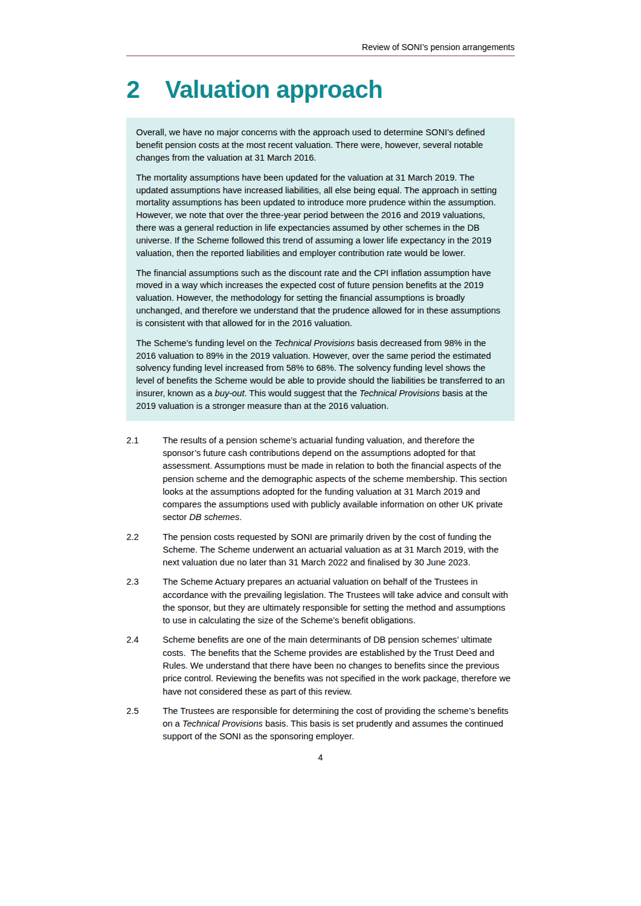Review of SONI’s pension arrangements
2 Valuation approach
Overall, we have no major concerns with the approach used to determine SONI’s defined benefit pension costs at the most recent valuation. There were, however, several notable changes from the valuation at 31 March 2016.
The mortality assumptions have been updated for the valuation at 31 March 2019. The updated assumptions have increased liabilities, all else being equal. The approach in setting mortality assumptions has been updated to introduce more prudence within the assumption. However, we note that over the three-year period between the 2016 and 2019 valuations, there was a general reduction in life expectancies assumed by other schemes in the DB universe. If the Scheme followed this trend of assuming a lower life expectancy in the 2019 valuation, then the reported liabilities and employer contribution rate would be lower.
The financial assumptions such as the discount rate and the CPI inflation assumption have moved in a way which increases the expected cost of future pension benefits at the 2019 valuation. However, the methodology for setting the financial assumptions is broadly unchanged, and therefore we understand that the prudence allowed for in these assumptions is consistent with that allowed for in the 2016 valuation.
The Scheme’s funding level on the Technical Provisions basis decreased from 98% in the 2016 valuation to 89% in the 2019 valuation. However, over the same period the estimated solvency funding level increased from 58% to 68%. The solvency funding level shows the level of benefits the Scheme would be able to provide should the liabilities be transferred to an insurer, known as a buy-out. This would suggest that the Technical Provisions basis at the 2019 valuation is a stronger measure than at the 2016 valuation.
2.1 The results of a pension scheme’s actuarial funding valuation, and therefore the sponsor’s future cash contributions depend on the assumptions adopted for that assessment. Assumptions must be made in relation to both the financial aspects of the pension scheme and the demographic aspects of the scheme membership. This section looks at the assumptions adopted for the funding valuation at 31 March 2019 and compares the assumptions used with publicly available information on other UK private sector DB schemes.
2.2 The pension costs requested by SONI are primarily driven by the cost of funding the Scheme. The Scheme underwent an actuarial valuation as at 31 March 2019, with the next valuation due no later than 31 March 2022 and finalised by 30 June 2023.
2.3 The Scheme Actuary prepares an actuarial valuation on behalf of the Trustees in accordance with the prevailing legislation. The Trustees will take advice and consult with the sponsor, but they are ultimately responsible for setting the method and assumptions to use in calculating the size of the Scheme’s benefit obligations.
2.4 Scheme benefits are one of the main determinants of DB pension schemes’ ultimate costs. The benefits that the Scheme provides are established by the Trust Deed and Rules. We understand that there have been no changes to benefits since the previous price control. Reviewing the benefits was not specified in the work package, therefore we have not considered these as part of this review.
2.5 The Trustees are responsible for determining the cost of providing the scheme’s benefits on a Technical Provisions basis. This basis is set prudently and assumes the continued support of the SONI as the sponsoring employer.
4